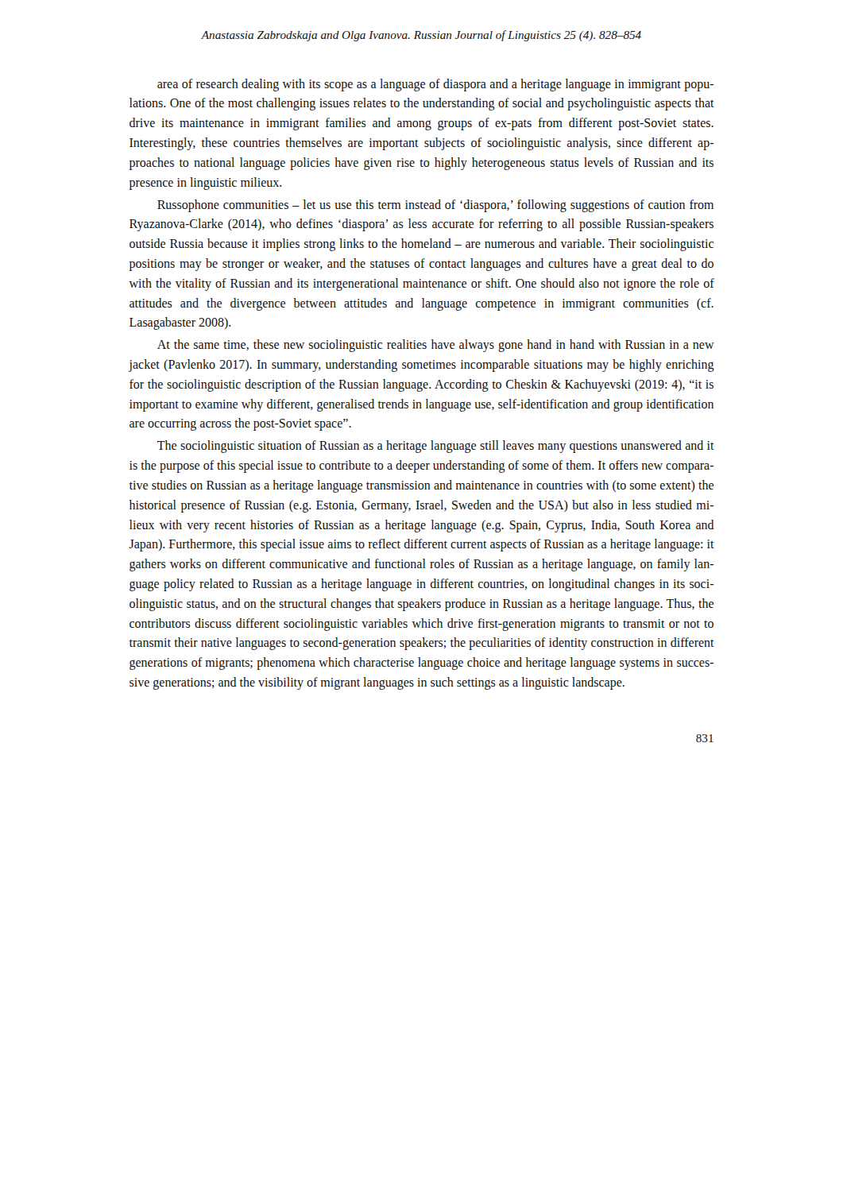Anastassia Zabrodskaja and Olga Ivanova. Russian Journal of Linguistics 25 (4). 828–854
area of research dealing with its scope as a language of diaspora and a heritage language in immigrant populations. One of the most challenging issues relates to the understanding of social and psycholinguistic aspects that drive its maintenance in immigrant families and among groups of ex-pats from different post-Soviet states. Interestingly, these countries themselves are important subjects of sociolinguistic analysis, since different approaches to national language policies have given rise to highly heterogeneous status levels of Russian and its presence in linguistic milieux.
Russophone communities – let us use this term instead of ‘diaspora,’ following suggestions of caution from Ryazanova-Clarke (2014), who defines ‘diaspora’ as less accurate for referring to all possible Russian-speakers outside Russia because it implies strong links to the homeland – are numerous and variable. Their sociolinguistic positions may be stronger or weaker, and the statuses of contact languages and cultures have a great deal to do with the vitality of Russian and its intergenerational maintenance or shift. One should also not ignore the role of attitudes and the divergence between attitudes and language competence in immigrant communities (cf. Lasagabaster 2008).
At the same time, these new sociolinguistic realities have always gone hand in hand with Russian in a new jacket (Pavlenko 2017). In summary, understanding sometimes incomparable situations may be highly enriching for the sociolinguistic description of the Russian language. According to Cheskin & Kachuyevski (2019: 4), “it is important to examine why different, generalised trends in language use, self-identification and group identification are occurring across the post-Soviet space”.
The sociolinguistic situation of Russian as a heritage language still leaves many questions unanswered and it is the purpose of this special issue to contribute to a deeper understanding of some of them. It offers new comparative studies on Russian as a heritage language transmission and maintenance in countries with (to some extent) the historical presence of Russian (e.g. Estonia, Germany, Israel, Sweden and the USA) but also in less studied milieux with very recent histories of Russian as a heritage language (e.g. Spain, Cyprus, India, South Korea and Japan). Furthermore, this special issue aims to reflect different current aspects of Russian as a heritage language: it gathers works on different communicative and functional roles of Russian as a heritage language, on family language policy related to Russian as a heritage language in different countries, on longitudinal changes in its sociolinguistic status, and on the structural changes that speakers produce in Russian as a heritage language. Thus, the contributors discuss different sociolinguistic variables which drive first-generation migrants to transmit or not to transmit their native languages to second-generation speakers; the peculiarities of identity construction in different generations of migrants; phenomena which characterise language choice and heritage language systems in successive generations; and the visibility of migrant languages in such settings as a linguistic landscape.
831